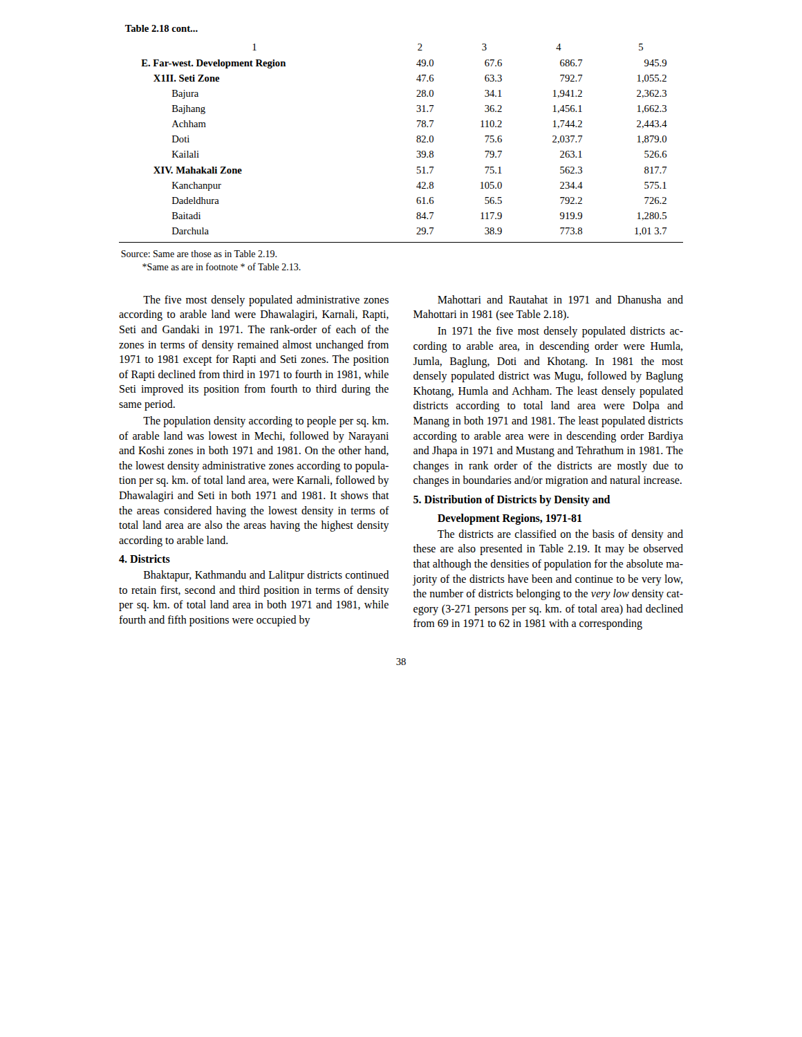Table 2.18 cont...
| 1 | 2 | 3 | 4 | 5 |
| --- | --- | --- | --- | --- |
| E. Far-west. Development Region | 49.0 | 67.6 | 686.7 | 945.9 |
| X1II. Seti Zone | 47.6 | 63.3 | 792.7 | 1,055.2 |
| Bajura | 28.0 | 34.1 | 1,941.2 | 2,362.3 |
| Bajhang | 31.7 | 36.2 | 1,456.1 | 1,662.3 |
| Achham | 78.7 | 110.2 | 1,744.2 | 2,443.4 |
| Doti | 82.0 | 75.6 | 2,037.7 | 1,879.0 |
| Kailali | 39.8 | 79.7 | 263.1 | 526.6 |
| XIV. Mahakali Zone | 51.7 | 75.1 | 562.3 | 817.7 |
| Kanchanpur | 42.8 | 105.0 | 234.4 | 575.1 |
| Dadeldhura | 61.6 | 56.5 | 792.2 | 726.2 |
| Baitadi | 84.7 | 117.9 | 919.9 | 1,280.5 |
| Darchula | 29.7 | 38.9 | 773.8 | 1,01 3.7 |
Source: Same are those as in Table 2.19. *Same as are in footnote * of Table 2.13.
The five most densely populated administrative zones according to arable land were Dhawalagiri, Karnali, Rapti, Seti and Gandaki in 1971. The rank-order of each of the zones in terms of density remained almost unchanged from 1971 to 1981 except for Rapti and Seti zones. The position of Rapti declined from third in 1971 to fourth in 1981, while Seti improved its position from fourth to third during the same period.
The population density according to people per sq. km. of arable land was lowest in Mechi, followed by Narayani and Koshi zones in both 1971 and 1981. On the other hand, the lowest density administrative zones according to population per sq. km. of total land area, were Karnali, followed by Dhawalagiri and Seti in both 1971 and 1981. It shows that the areas considered having the lowest density in terms of total land area are also the areas having the highest density according to arable land.
4. Districts
Bhaktapur, Kathmandu and Lalitpur districts continued to retain first, second and third position in terms of density per sq. km. of total land area in both 1971 and 1981, while fourth and fifth positions were occupied by
Mahottari and Rautahat in 1971 and Dhanusha and Mahottari in 1981 (see Table 2.18).
In 1971 the five most densely populated districts according to arable area, in descending order were Humla, Jumla, Baglung, Doti and Khotang. In 1981 the most densely populated district was Mugu, followed by Baglung Khotang, Humla and Achham. The least densely populated districts according to total land area were Dolpa and Manang in both 1971 and 1981. The least populated districts according to arable area were in descending order Bardiya and Jhapa in 1971 and Mustang and Tehrathum in 1981. The changes in rank order of the districts are mostly due to changes in boundaries and/or migration and natural increase.
5. Distribution of Districts by Density and
Development Regions, 1971-81
The districts are classified on the basis of density and these are also presented in Table 2.19. It may be observed that although the densities of population for the absolute majority of the districts have been and continue to be very low, the number of districts belonging to the very low density category (3-271 persons per sq. km. of total area) had declined from 69 in 1971 to 62 in 1981 with a corresponding
38